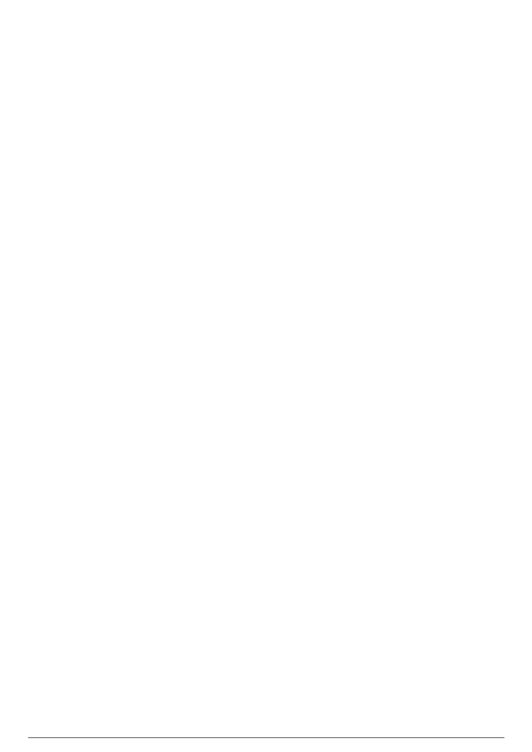A freediver poses poolside with a monofin.